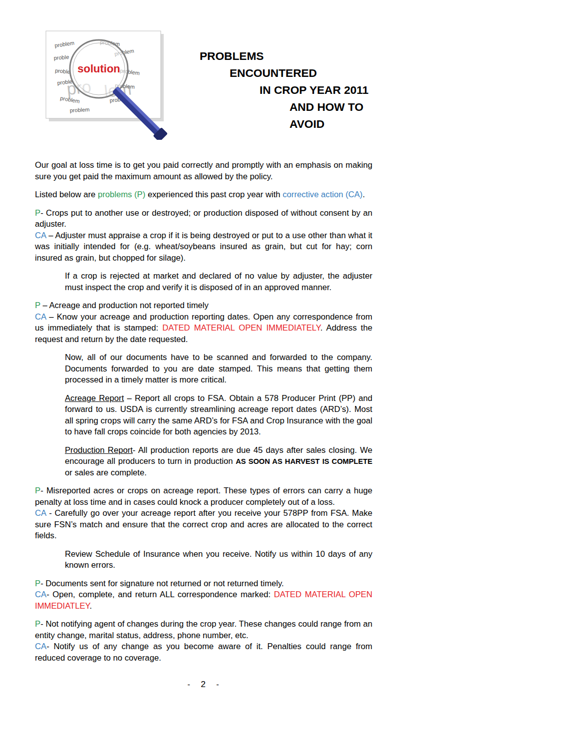problem problem proble problem proble problem proble problem problem problem problem pro lem solution
PROBLEMS ENCOUNTERED IN CROP YEAR 2011 AND HOW TO AVOID
Our goal at loss time is to get you paid correctly and promptly with an emphasis on making sure you get paid the maximum amount as allowed by the policy.
Listed below are problems (P) experienced this past crop year with corrective action (CA).
P- Crops put to another use or destroyed; or production disposed of without consent by an adjuster.
CA – Adjuster must appraise a crop if it is being destroyed or put to a use other than what it was initially intended for (e.g. wheat/soybeans insured as grain, but cut for hay; corn insured as grain, but chopped for silage).
If a crop is rejected at market and declared of no value by adjuster, the adjuster must inspect the crop and verify it is disposed of in an approved manner.
P – Acreage and production not reported timely
CA – Know your acreage and production reporting dates. Open any correspondence from us immediately that is stamped: DATED MATERIAL OPEN IMMEDIATELY. Address the request and return by the date requested.
Now, all of our documents have to be scanned and forwarded to the company. Documents forwarded to you are date stamped. This means that getting them processed in a timely matter is more critical.
Acreage Report – Report all crops to FSA. Obtain a 578 Producer Print (PP) and forward to us. USDA is currently streamlining acreage report dates (ARD’s). Most all spring crops will carry the same ARD’s for FSA and Crop Insurance with the goal to have fall crops coincide for both agencies by 2013.
Production Report- All production reports are due 45 days after sales closing. We encourage all producers to turn in production AS SOON AS HARVEST IS COMPLETE or sales are complete.
P- Misreported acres or crops on acreage report. These types of errors can carry a huge penalty at loss time and in cases could knock a producer completely out of a loss.
CA - Carefully go over your acreage report after you receive your 578PP from FSA. Make sure FSN’s match and ensure that the correct crop and acres are allocated to the correct fields.
Review Schedule of Insurance when you receive. Notify us within 10 days of any known errors.
P- Documents sent for signature not returned or not returned timely.
CA- Open, complete, and return ALL correspondence marked: DATED MATERIAL OPEN IMMEDIATLEY.
P- Not notifying agent of changes during the crop year. These changes could range from an entity change, marital status, address, phone number, etc.
CA- Notify us of any change as you become aware of it. Penalties could range from reduced coverage to no coverage.
- 2 -